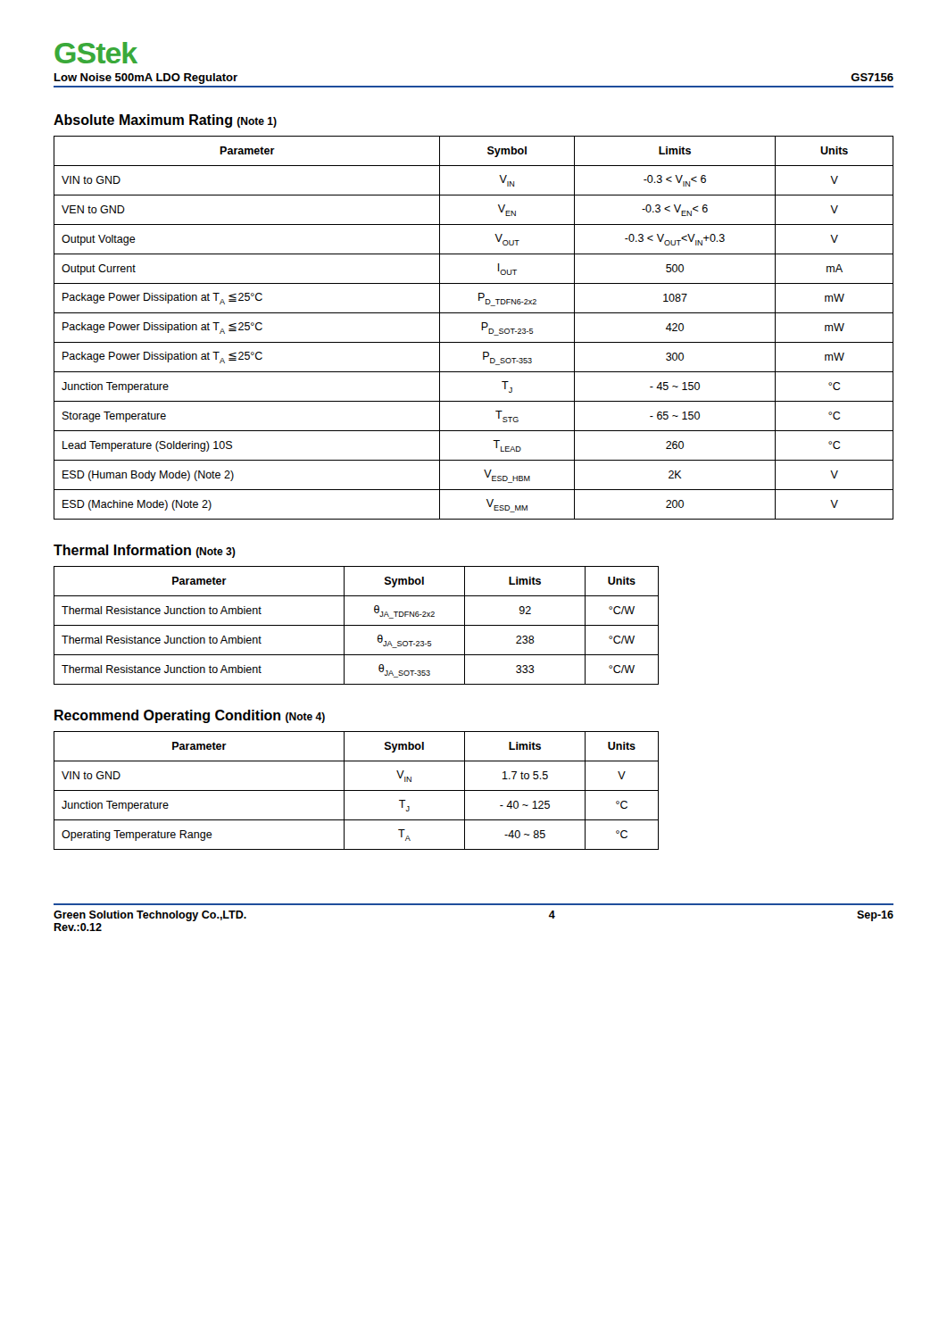GStek
Low Noise 500mA LDO Regulator GS7156
Absolute Maximum Rating (Note 1)
| Parameter | Symbol | Limits | Units |
| --- | --- | --- | --- |
| VIN to GND | V IN | -0.3 < V IN < 6 | V |
| VEN to GND | V EN | -0.3 < V EN < 6 | V |
| Output Voltage | V OUT | -0.3 < V OUT <V IN +0.3 | V |
| Output Current | I OUT | 500 | mA |
| Package Power Dissipation at T A ≦25°C | P D_TDFN6-2x2 | 1087 | mW |
| Package Power Dissipation at T A ≦25°C | P D_SOT-23-5 | 420 | mW |
| Package Power Dissipation at T A ≦25°C | P D_SOT-353 | 300 | mW |
| Junction Temperature | T J | - 45 ~ 150 | °C |
| Storage Temperature | T STG | - 65 ~ 150 | °C |
| Lead Temperature (Soldering) 10S | T LEAD | 260 | °C |
| ESD (Human Body Mode) (Note 2) | V ESD_HBM | 2K | V |
| ESD (Machine Mode) (Note 2) | V ESD_MM | 200 | V |
Thermal Information (Note 3)
| Parameter | Symbol | Limits | Units |
| --- | --- | --- | --- |
| Thermal Resistance Junction to Ambient | θ JA_TDFN6-2x2 | 92 | °C/W |
| Thermal Resistance Junction to Ambient | θ JA_SOT-23-5 | 238 | °C/W |
| Thermal Resistance Junction to Ambient | θ JA_SOT-353 | 333 | °C/W |
Recommend Operating Condition (Note 4)
| Parameter | Symbol | Limits | Units |
| --- | --- | --- | --- |
| VIN to GND | V IN | 1.7 to 5.5 | V |
| Junction Temperature | T J | - 40 ~ 125 | °C |
| Operating Temperature Range | T A | -40 ~ 85 | °C |
Green Solution Technology Co.,LTD.
Rev.:0.12
4
Sep-16